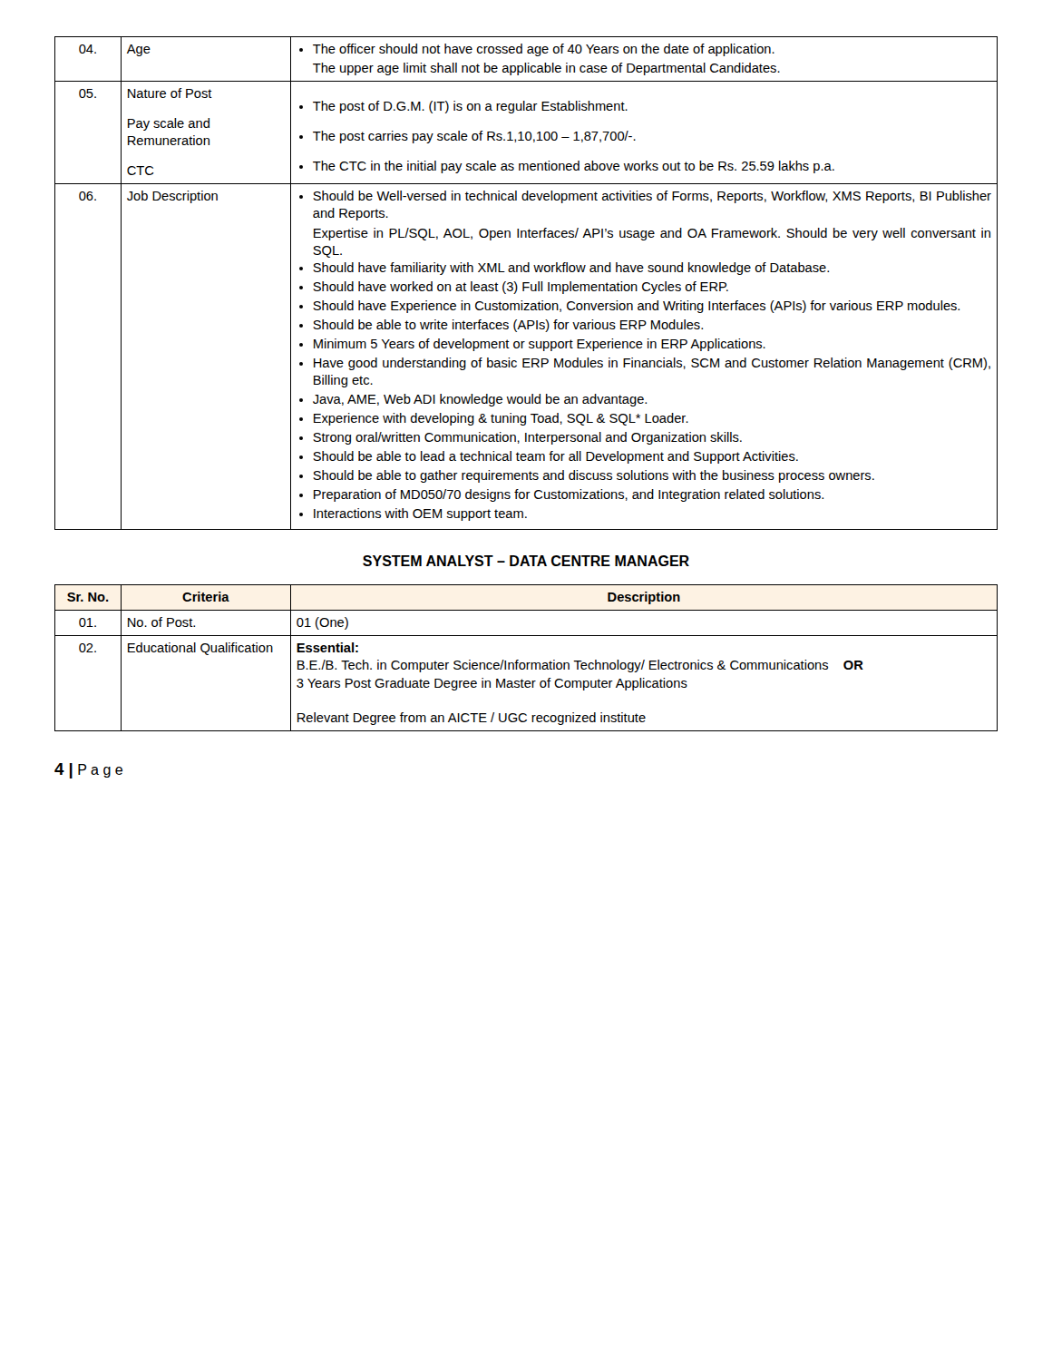| 04. | Age | The officer should not have crossed age of 40 Years on the date of application. The upper age limit shall not be applicable in case of Departmental Candidates. |
| 05. | Nature of Post Pay scale and Remuneration CTC | The post of D.G.M. (IT) is on a regular Establishment. The post carries pay scale of Rs.1,10,100 – 1,87,700/-. The CTC in the initial pay scale as mentioned above works out to be Rs. 25.59 lakhs p.a. |
| 06. | Job Description | Should be Well-versed in technical development activities of Forms, Reports, Workflow, XMS Reports, BI Publisher and Reports. Expertise in PL/SQL, AOL, Open Interfaces/ API’s usage and OA Framework. Should be very well conversant in SQL. Should have familiarity with XML and workflow and have sound knowledge of Database. Should have worked on at least (3) Full Implementation Cycles of ERP. Should have Experience in Customization, Conversion and Writing Interfaces (APIs) for various ERP modules. Should be able to write interfaces (APIs) for various ERP Modules. Minimum 5 Years of development or support Experience in ERP Applications. Have good understanding of basic ERP Modules in Financials, SCM and Customer Relation Management (CRM), Billing etc. Java, AME, Web ADI knowledge would be an advantage. Experience with developing & tuning Toad, SQL & SQL* Loader. Strong oral/written Communication, Interpersonal and Organization skills. Should be able to lead a technical team for all Development and Support Activities. Should be able to gather requirements and discuss solutions with the business process owners. Preparation of MD050/70 designs for Customizations, and Integration related solutions. Interactions with OEM support team. |
SYSTEM ANALYST – DATA CENTRE MANAGER
| Sr. No. | Criteria | Description |
| --- | --- | --- |
| 01. | No. of Post. | 01 (One) |
| 02. | Educational Qualification | Essential: B.E./B. Tech. in Computer Science/Information Technology/ Electronics & Communications OR 3 Years Post Graduate Degree in Master of Computer Applications Relevant Degree from an AICTE / UGC recognized institute |
4 | P a g e